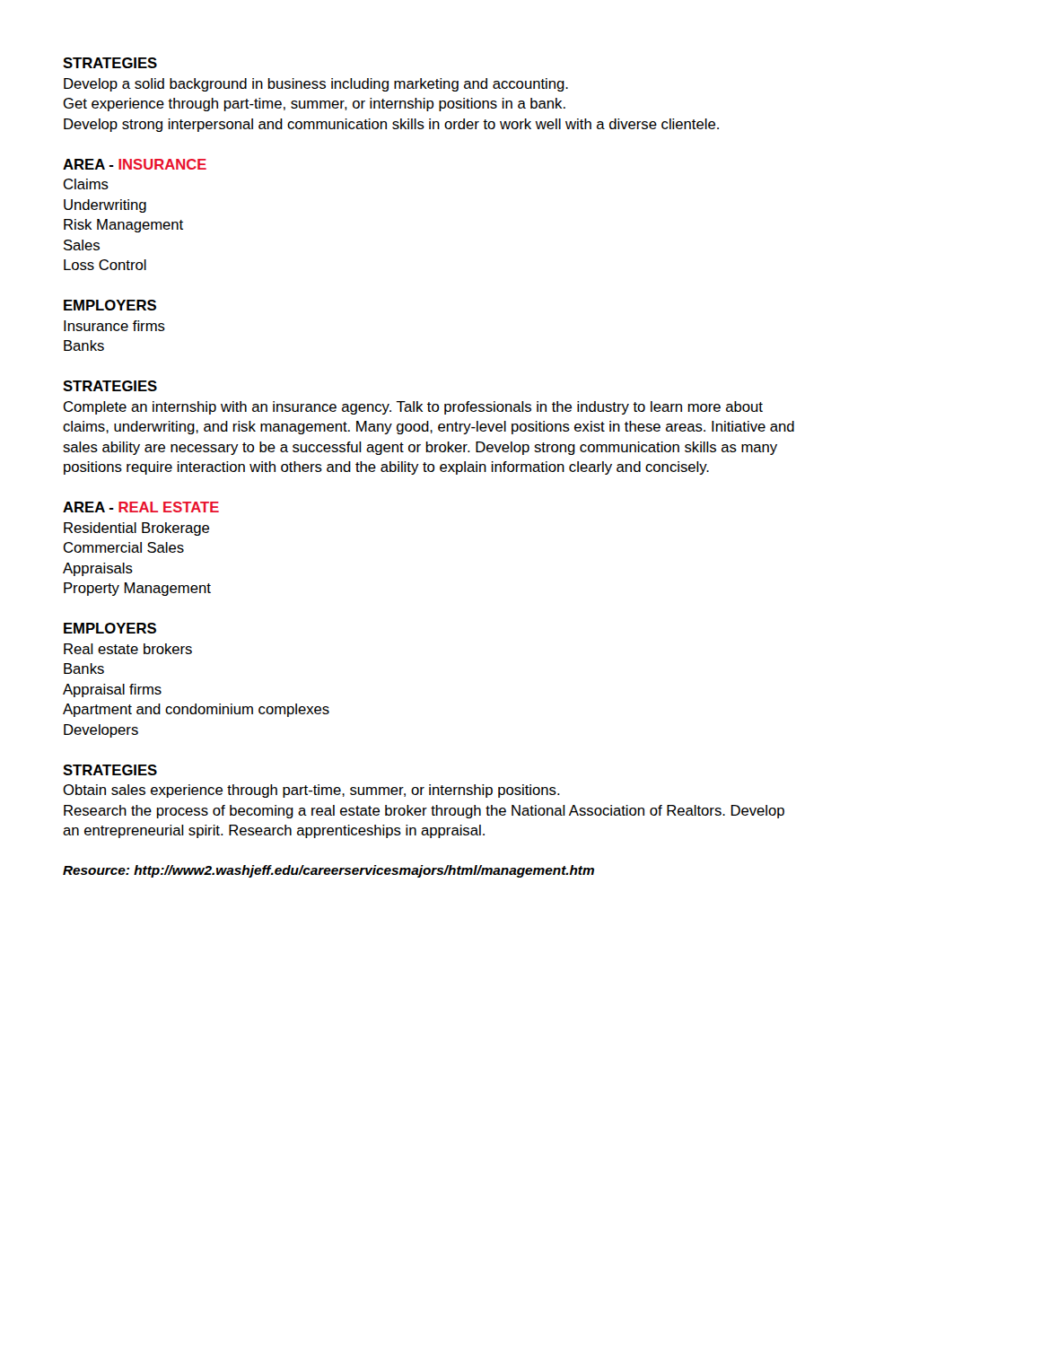STRATEGIES
Develop a solid background in business including marketing and accounting.
Get experience through part-time, summer, or internship positions in a bank.
Develop strong interpersonal and communication skills in order to work well with a diverse clientele.
AREA - INSURANCE
Claims
Underwriting
Risk Management
Sales
Loss Control
EMPLOYERS
Insurance firms
Banks
STRATEGIES
Complete an internship with an insurance agency. Talk to professionals in the industry to learn more about claims, underwriting, and risk management. Many good, entry-level positions exist in these areas. Initiative and sales ability are necessary to be a successful agent or broker. Develop strong communication skills as many positions require interaction with others and the ability to explain information clearly and concisely.
AREA - REAL ESTATE
Residential Brokerage
Commercial Sales
Appraisals
Property Management
EMPLOYERS
Real estate brokers
Banks
Appraisal firms
Apartment and condominium complexes
Developers
STRATEGIES
Obtain sales experience through part-time, summer, or internship positions.
Research the process of becoming a real estate broker through the National Association of Realtors. Develop an entrepreneurial spirit. Research apprenticeships in appraisal.
Resource: http://www2.washjeff.edu/careerservicesmajors/html/management.htm